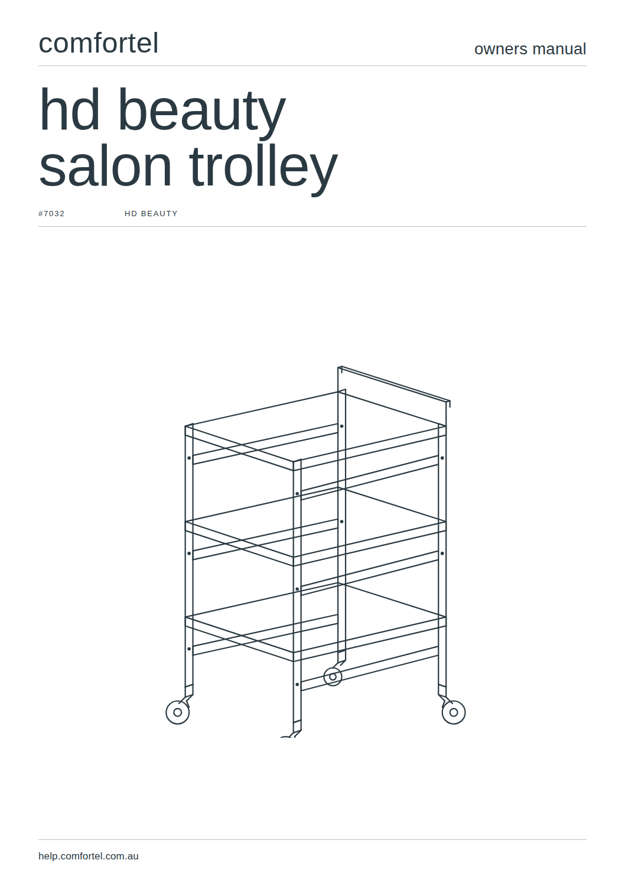comfortel
owners manual
hd beauty salon trolley
#7032 HD BEAUTY
HD Beauty salon trolley Outline drawing of a three-shelf rectangular salon trolley with a raised back rail on the top shelf, side rails, and four swivel castor wheels.
help.comfortel.com.au